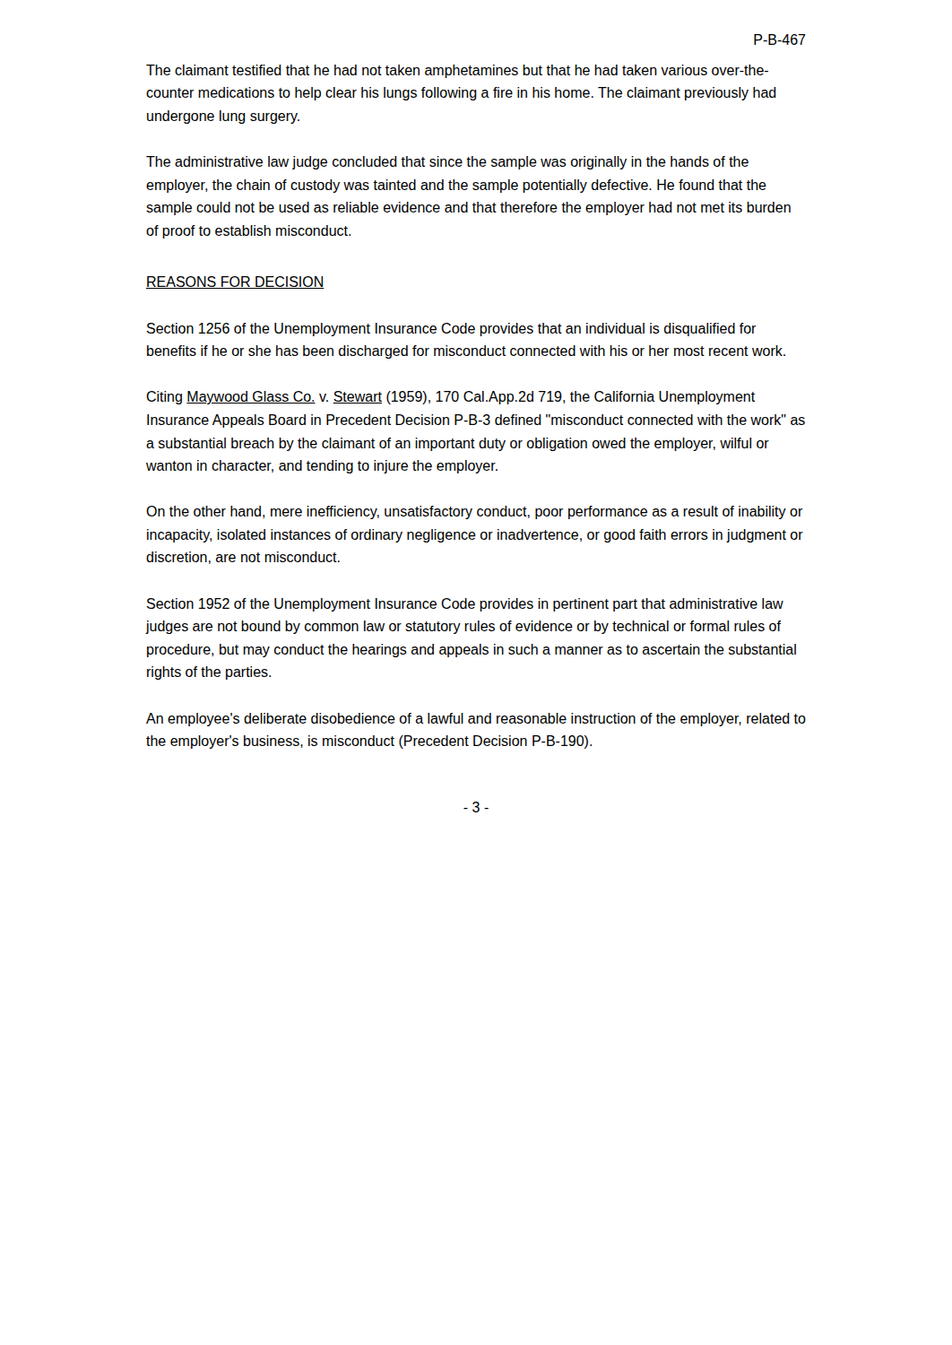P-B-467
The claimant testified that he had not taken amphetamines but that he had taken various over-the-counter medications to help clear his lungs following a fire in his home. The claimant previously had undergone lung surgery.
The administrative law judge concluded that since the sample was originally in the hands of the employer, the chain of custody was tainted and the sample potentially defective. He found that the sample could not be used as reliable evidence and that therefore the employer had not met its burden of proof to establish misconduct.
REASONS FOR DECISION
Section 1256 of the Unemployment Insurance Code provides that an individual is disqualified for benefits if he or she has been discharged for misconduct connected with his or her most recent work.
Citing Maywood Glass Co. v. Stewart (1959), 170 Cal.App.2d 719, the California Unemployment Insurance Appeals Board in Precedent Decision P-B-3 defined "misconduct connected with the work" as a substantial breach by the claimant of an important duty or obligation owed the employer, wilful or wanton in character, and tending to injure the employer.
On the other hand, mere inefficiency, unsatisfactory conduct, poor performance as a result of inability or incapacity, isolated instances of ordinary negligence or inadvertence, or good faith errors in judgment or discretion, are not misconduct.
Section 1952 of the Unemployment Insurance Code provides in pertinent part that administrative law judges are not bound by common law or statutory rules of evidence or by technical or formal rules of procedure, but may conduct the hearings and appeals in such a manner as to ascertain the substantial rights of the parties.
An employee's deliberate disobedience of a lawful and reasonable instruction of the employer, related to the employer's business, is misconduct (Precedent Decision P-B-190).
- 3 -